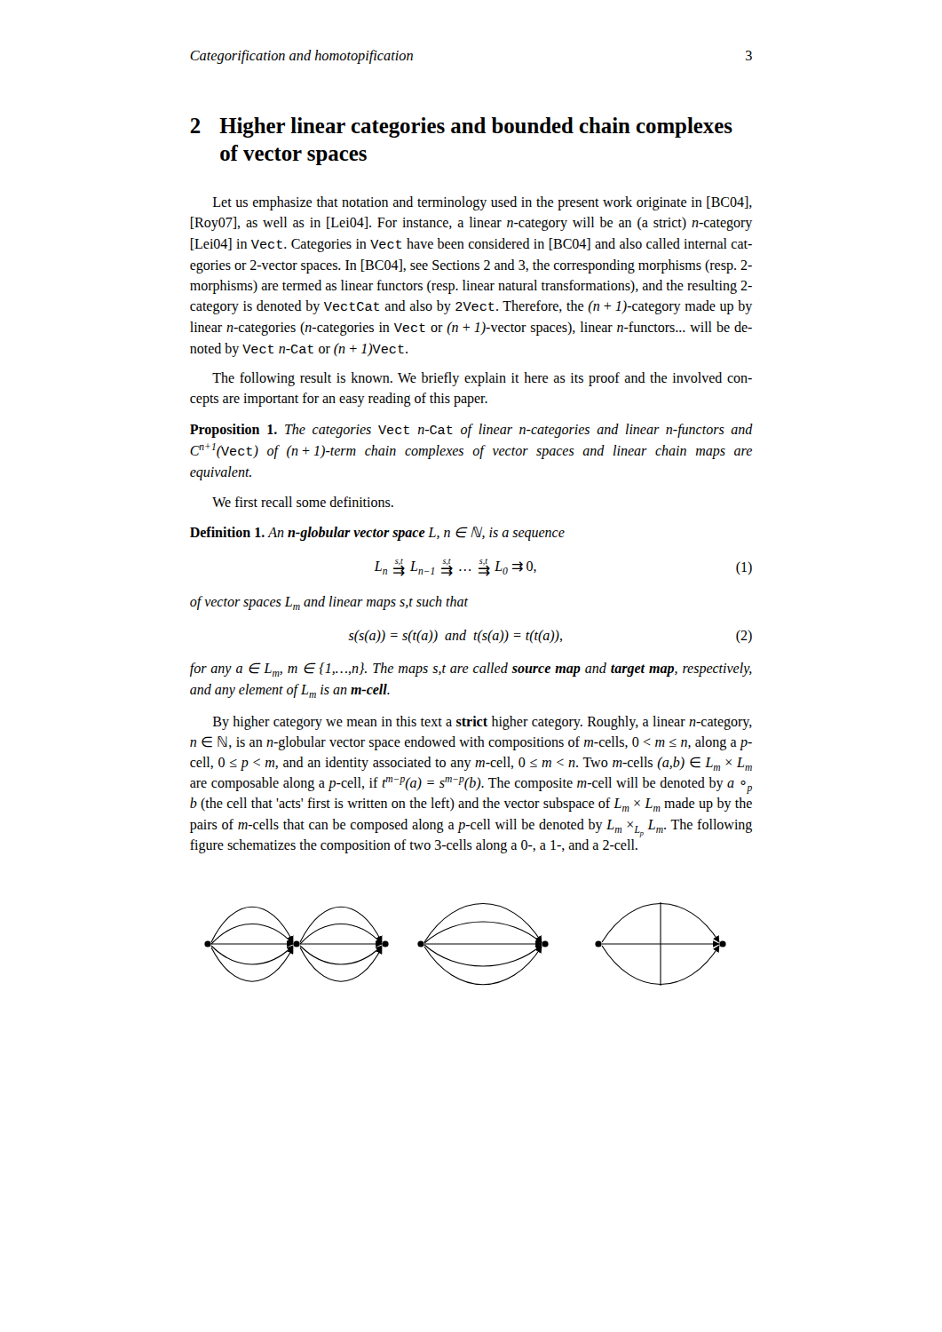Categorification and homotopification 3
2 Higher linear categories and bounded chain complexes of vector spaces
Let us emphasize that notation and terminology used in the present work originate in [BC04], [Roy07], as well as in [Lei04]. For instance, a linear n-category will be an (a strict) n-category [Lei04] in Vect. Categories in Vect have been considered in [BC04] and also called internal categories or 2-vector spaces. In [BC04], see Sections 2 and 3, the corresponding morphisms (resp. 2-morphisms) are termed as linear functors (resp. linear natural transformations), and the resulting 2-category is denoted by VectCat and also by 2Vect. Therefore, the (n + 1)-category made up by linear n-categories (n-categories in Vect or (n + 1)-vector spaces), linear n-functors... will be denoted by Vect n-Cat or (n + 1) Vect.
The following result is known. We briefly explain it here as its proof and the involved concepts are important for an easy reading of this paper.
Proposition 1. The categories Vect n-Cat of linear n-categories and linear n-functors and Cn+1(Vect) of (n + 1)-term chain complexes of vector spaces and linear chain maps are equivalent.
We first recall some definitions.
Definition 1. An n-globular vector space L, n ∈ ℕ, is a sequence
Ln s,t⇉ Ln−1 s,t⇉ … s,t⇉ L0 ⇉ 0,
(1)
of vector spaces Lm and linear maps s,t such that
s(s(a)) = s(t(a)) and t(s(a)) = t(t(a)),
(2)
for any a ∈ Lm, m ∈ {1,…,n}. The maps s,t are called source map and target map, respectively, and any element of Lm is an m-cell.
By higher category we mean in this text a strict higher category. Roughly, a linear n-category, n ∈ ℕ, is an n-globular vector space endowed with compositions of m-cells, 0 < m ≤ n, along a p-cell, 0 ≤ p < m, and an identity associated to any m-cell, 0 ≤ m < n. Two m-cells (a,b) ∈ Lm × Lm are composable along a p-cell, if tm−p(a) = sm−p(b). The composite m-cell will be denoted by a ∘p b (the cell that 'acts' first is written on the left) and the vector subspace of Lm × Lm made up by the pairs of m-cells that can be composed along a p-cell will be denoted by Lm ×Lp Lm. The following figure schematizes the composition of two 3-cells along a 0-, a 1-, and a 2-cell.